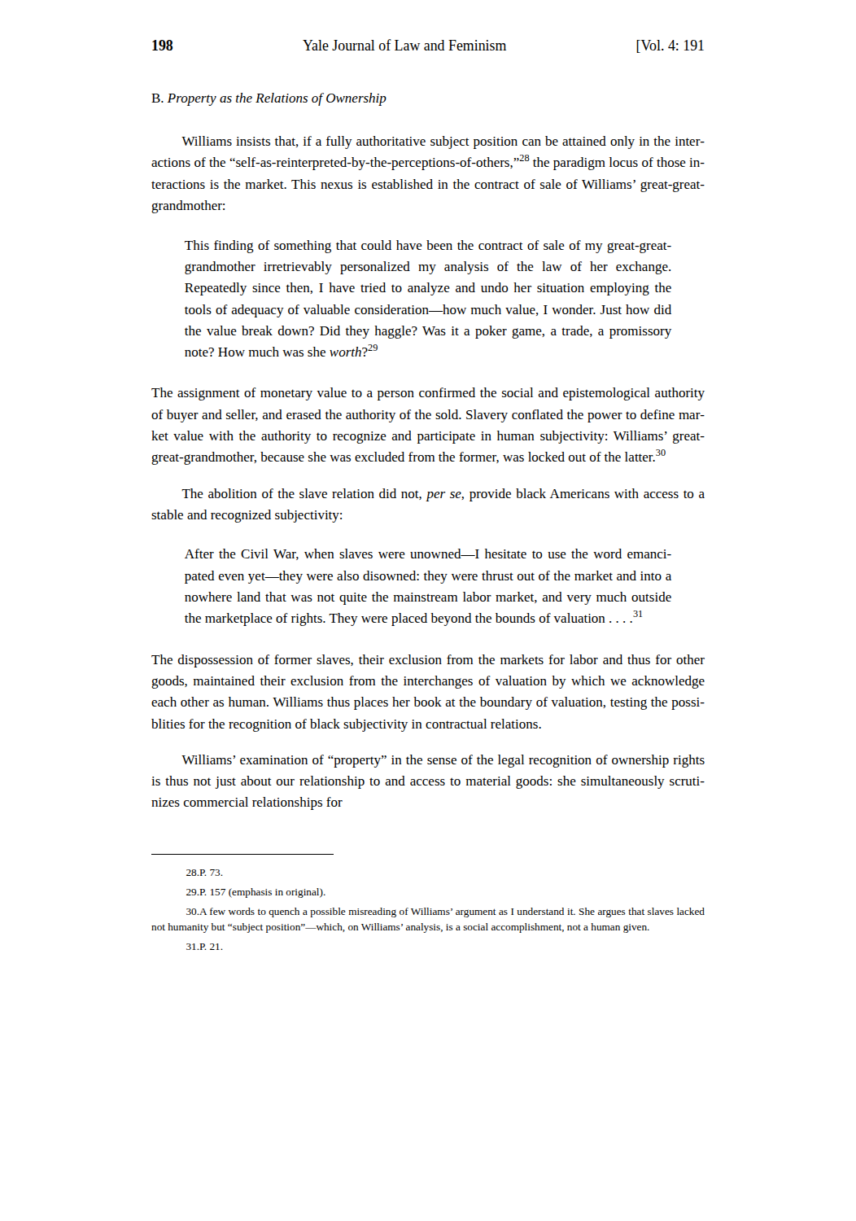198 Yale Journal of Law and Feminism [Vol. 4: 191
B. Property as the Relations of Ownership
Williams insists that, if a fully authoritative subject position can be attained only in the interactions of the “self-as-reinterpreted-by-the-perceptions-of-others,”28 the paradigm locus of those interactions is the market. This nexus is established in the contract of sale of Williams’ great-great-grandmother:
This finding of something that could have been the contract of sale of my great-great-grandmother irretrievably personalized my analysis of the law of her exchange. Repeatedly since then, I have tried to analyze and undo her situation employing the tools of adequacy of valuable consideration—how much value, I wonder. Just how did the value break down? Did they haggle? Was it a poker game, a trade, a promissory note? How much was she worth?29
The assignment of monetary value to a person confirmed the social and epistemological authority of buyer and seller, and erased the authority of the sold. Slavery conflated the power to define market value with the authority to recognize and participate in human subjectivity: Williams’ great-great-grandmother, because she was excluded from the former, was locked out of the latter.30
The abolition of the slave relation did not, per se, provide black Americans with access to a stable and recognized subjectivity:
After the Civil War, when slaves were unowned—I hesitate to use the word emancipated even yet—they were also disowned: they were thrust out of the market and into a nowhere land that was not quite the mainstream labor market, and very much outside the marketplace of rights. They were placed beyond the bounds of valuation . . . .31
The dispossession of former slaves, their exclusion from the markets for labor and thus for other goods, maintained their exclusion from the interchanges of valuation by which we acknowledge each other as human. Williams thus places her book at the boundary of valuation, testing the possiblities for the recognition of black subjectivity in contractual relations.
Williams’ examination of “property” in the sense of the legal recognition of ownership rights is thus not just about our relationship to and access to material goods: she simultaneously scrutinizes commercial relationships for
28. P. 73.
29. P. 157 (emphasis in original).
30. A few words to quench a possible misreading of Williams’ argument as I understand it. She argues that slaves lacked not humanity but “subject position”—which, on Williams’ analysis, is a social accomplishment, not a human given.
31. P. 21.